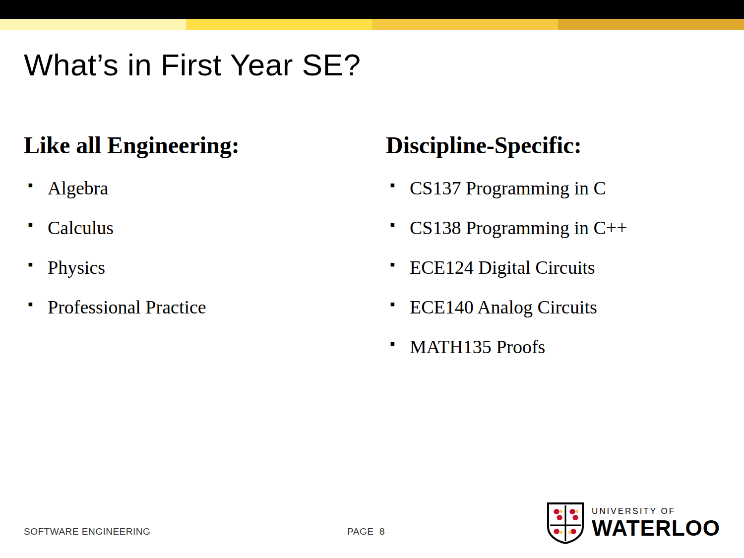What’s in First Year SE?
Like all Engineering:
Algebra
Calculus
Physics
Professional Practice
Discipline-Specific:
CS137 Programming in C
CS138 Programming in C++
ECE124 Digital Circuits
ECE140 Analog Circuits
MATH135 Proofs
SOFTWARE ENGINEERING
PAGE 8
UNIVERSITY OF
WATERLOO